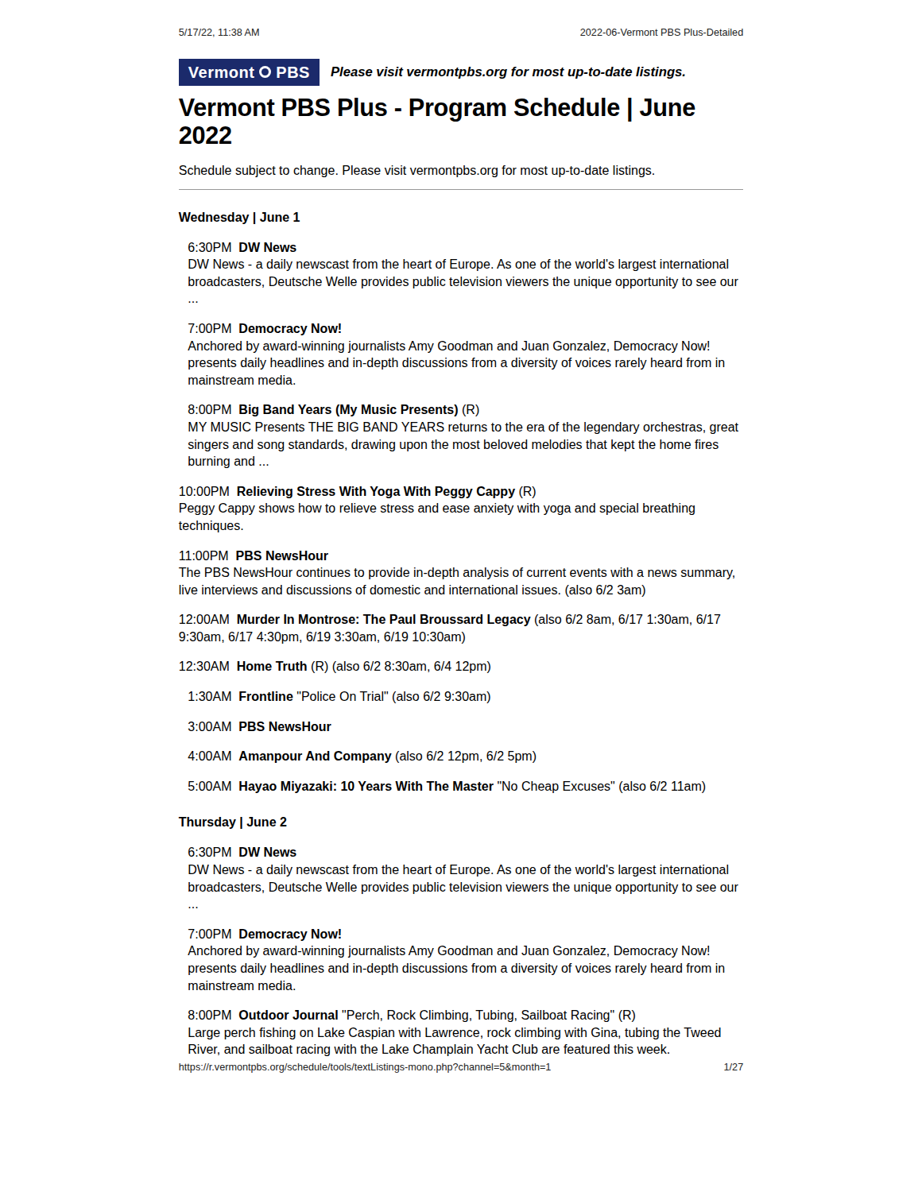5/17/22, 11:38 AM 2022-06-Vermont PBS Plus-Detailed
Vermont PBS Please visit vermontpbs.org for most up-to-date listings.
Vermont PBS Plus - Program Schedule | June 2022
Schedule subject to change. Please visit vermontpbs.org for most up-to-date listings.
Wednesday | June 1
6:30PM DW News DW News - a daily newscast from the heart of Europe. As one of the world's largest international broadcasters, Deutsche Welle provides public television viewers the unique opportunity to see our ...
7:00PM Democracy Now! Anchored by award-winning journalists Amy Goodman and Juan Gonzalez, Democracy Now! presents daily headlines and in-depth discussions from a diversity of voices rarely heard from in mainstream media.
8:00PM Big Band Years (My Music Presents) (R) MY MUSIC Presents THE BIG BAND YEARS returns to the era of the legendary orchestras, great singers and song standards, drawing upon the most beloved melodies that kept the home fires burning and ...
10:00PM Relieving Stress With Yoga With Peggy Cappy (R) Peggy Cappy shows how to relieve stress and ease anxiety with yoga and special breathing techniques.
11:00PM PBS NewsHour The PBS NewsHour continues to provide in-depth analysis of current events with a news summary, live interviews and discussions of domestic and international issues. (also 6/2 3am)
12:00AM Murder In Montrose: The Paul Broussard Legacy (also 6/2 8am, 6/17 1:30am, 6/17 9:30am, 6/17 4:30pm, 6/19 3:30am, 6/19 10:30am)
12:30AM Home Truth (R) (also 6/2 8:30am, 6/4 12pm)
1:30AM Frontline "Police On Trial" (also 6/2 9:30am)
3:00AM PBS NewsHour
4:00AM Amanpour And Company (also 6/2 12pm, 6/2 5pm)
5:00AM Hayao Miyazaki: 10 Years With The Master "No Cheap Excuses" (also 6/2 11am)
Thursday | June 2
6:30PM DW News DW News - a daily newscast from the heart of Europe. As one of the world's largest international broadcasters, Deutsche Welle provides public television viewers the unique opportunity to see our ...
7:00PM Democracy Now! Anchored by award-winning journalists Amy Goodman and Juan Gonzalez, Democracy Now! presents daily headlines and in-depth discussions from a diversity of voices rarely heard from in mainstream media.
8:00PM Outdoor Journal "Perch, Rock Climbing, Tubing, Sailboat Racing" (R) Large perch fishing on Lake Caspian with Lawrence, rock climbing with Gina, tubing the Tweed River, and sailboat racing with the Lake Champlain Yacht Club are featured this week.
https://r.vermontpbs.org/schedule/tools/textListings-mono.php?channel=5&month=1 1/27